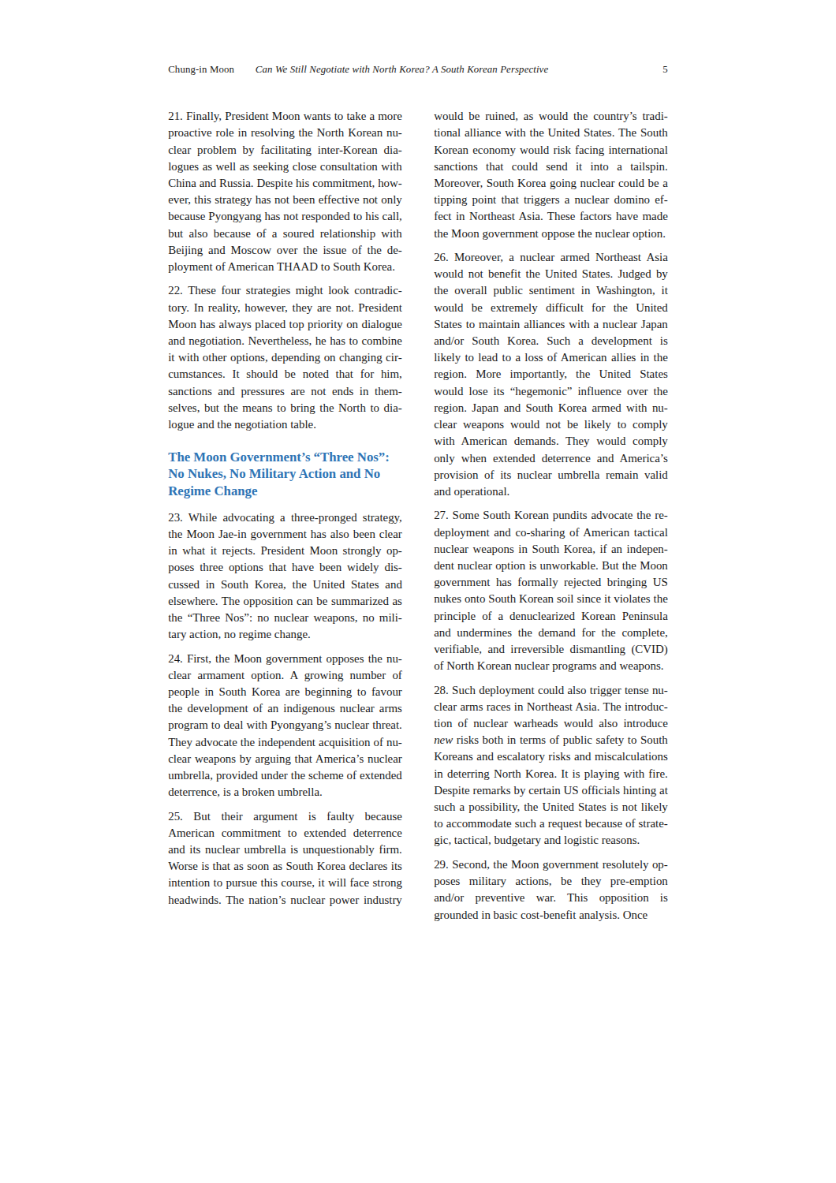Chung-in Moon Can We Still Negotiate with North Korea? A South Korean Perspective 5
21. Finally, President Moon wants to take a more proactive role in resolving the North Korean nuclear problem by facilitating inter-Korean dialogues as well as seeking close consultation with China and Russia. Despite his commitment, however, this strategy has not been effective not only because Pyongyang has not responded to his call, but also because of a soured relationship with Beijing and Moscow over the issue of the deployment of American THAAD to South Korea.
22. These four strategies might look contradictory. In reality, however, they are not. President Moon has always placed top priority on dialogue and negotiation. Nevertheless, he has to combine it with other options, depending on changing circumstances. It should be noted that for him, sanctions and pressures are not ends in themselves, but the means to bring the North to dialogue and the negotiation table.
The Moon Government’s “Three Nos”: No Nukes, No Military Action and No Regime Change
23. While advocating a three-pronged strategy, the Moon Jae-in government has also been clear in what it rejects. President Moon strongly opposes three options that have been widely discussed in South Korea, the United States and elsewhere. The opposition can be summarized as the “Three Nos”: no nuclear weapons, no military action, no regime change.
24. First, the Moon government opposes the nuclear armament option. A growing number of people in South Korea are beginning to favour the development of an indigenous nuclear arms program to deal with Pyongyang’s nuclear threat. They advocate the independent acquisition of nuclear weapons by arguing that America’s nuclear umbrella, provided under the scheme of extended deterrence, is a broken umbrella.
25. But their argument is faulty because American commitment to extended deterrence and its nuclear umbrella is unquestionably firm. Worse is that as soon as South Korea declares its intention to pursue this course, it will face strong headwinds. The nation’s nuclear power industry would be ruined, as would the country’s traditional alliance with the United States. The South Korean economy would risk facing international sanctions that could send it into a tailspin. Moreover, South Korea going nuclear could be a tipping point that triggers a nuclear domino effect in Northeast Asia. These factors have made the Moon government oppose the nuclear option.
26. Moreover, a nuclear armed Northeast Asia would not benefit the United States. Judged by the overall public sentiment in Washington, it would be extremely difficult for the United States to maintain alliances with a nuclear Japan and/or South Korea. Such a development is likely to lead to a loss of American allies in the region. More importantly, the United States would lose its “hegemonic” influence over the region. Japan and South Korea armed with nuclear weapons would not be likely to comply with American demands. They would comply only when extended deterrence and America’s provision of its nuclear umbrella remain valid and operational.
27. Some South Korean pundits advocate the redeployment and co-sharing of American tactical nuclear weapons in South Korea, if an independent nuclear option is unworkable. But the Moon government has formally rejected bringing US nukes onto South Korean soil since it violates the principle of a denuclearized Korean Peninsula and undermines the demand for the complete, verifiable, and irreversible dismantling (CVID) of North Korean nuclear programs and weapons.
28. Such deployment could also trigger tense nuclear arms races in Northeast Asia. The introduction of nuclear warheads would also introduce new risks both in terms of public safety to South Koreans and escalatory risks and miscalculations in deterring North Korea. It is playing with fire. Despite remarks by certain US officials hinting at such a possibility, the United States is not likely to accommodate such a request because of strategic, tactical, budgetary and logistic reasons.
29. Second, the Moon government resolutely opposes military actions, be they pre-emption and/or preventive war. This opposition is grounded in basic cost-benefit analysis. Once